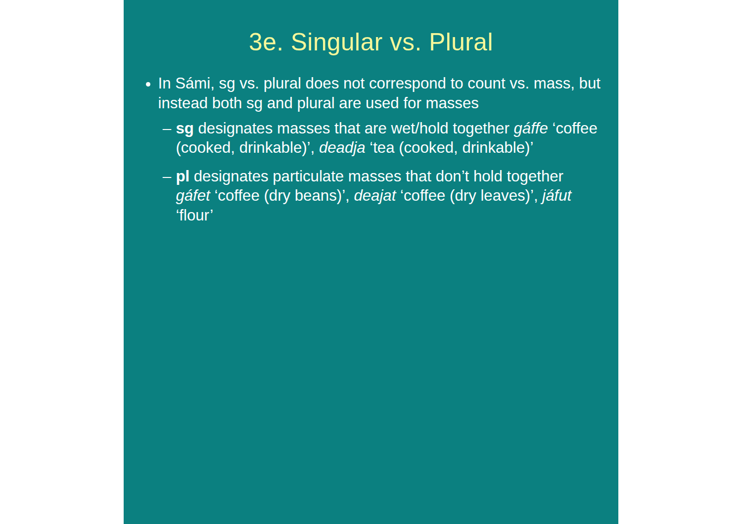3e. Singular vs. Plural
In Sámi, sg vs. plural does not correspond to count vs. mass, but instead both sg and plural are used for masses
sg designates masses that are wet/hold together gáffe ‘coffee (cooked, drinkable)’, deadja ‘tea (cooked, drinkable)’
pl designates particulate masses that don’t hold together gáfet ‘coffee (dry beans)’, deajat ‘coffee (dry leaves)’, jáfut ‘flour’